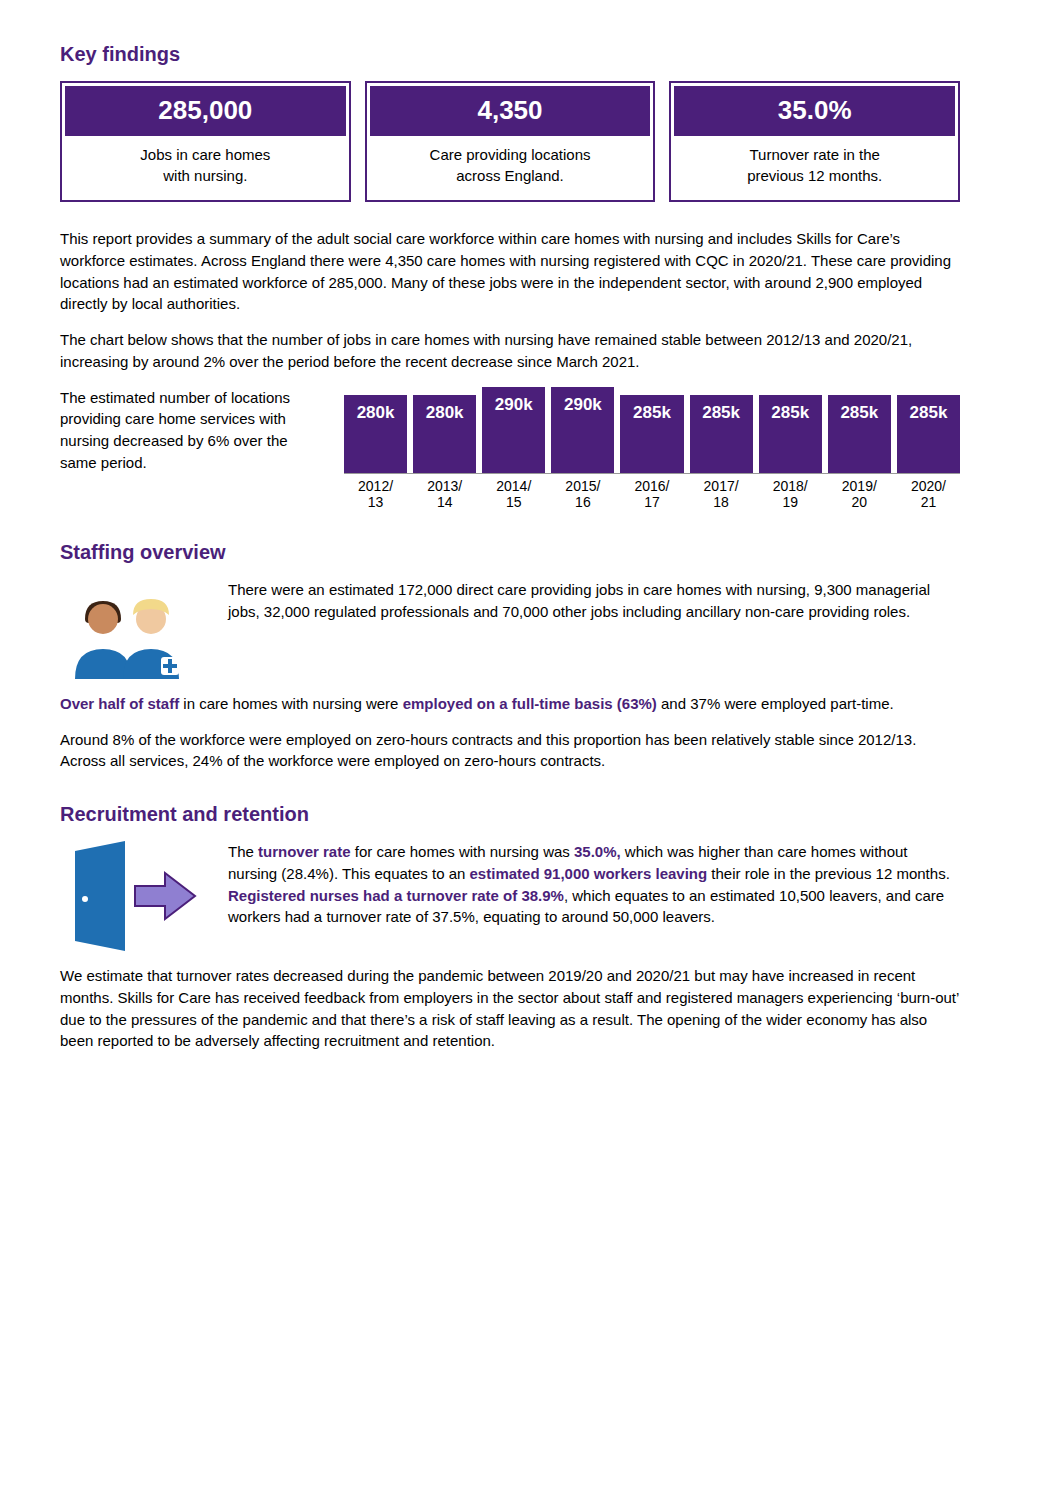Key findings
285,000
Jobs in care homes
with nursing.
4,350
Care providing locations
across England.
35.0%
Turnover rate in the
previous 12 months.
This report provides a summary of the adult social care workforce within care homes with nursing and includes Skills for Care’s workforce estimates. Across England there were 4,350 care homes with nursing registered with CQC in 2020/21. These care providing locations had an estimated workforce of 285,000. Many of these jobs were in the independent sector, with around 2,900 employed directly by local authorities.
The chart below shows that the number of jobs in care homes with nursing have remained stable between 2012/13 and 2020/21, increasing by around 2% over the period before the recent decrease since March 2021.
The estimated number of locations providing care home services with nursing decreased by 6% over the same period.
280k
280k
290k
290k
285k
285k
285k
285k
285k
2012/
13 2013/
14 2014/
15 2015/
16 2016/
17 2017/
18 2018/
19 2019/
20 2020/
21
Staffing overview
There were an estimated 172,000 direct care providing jobs in care homes with nursing, 9,300 managerial jobs, 32,000 regulated professionals and 70,000 other jobs including ancillary non-care providing roles.
Over half of staff in care homes with nursing were employed on a full-time basis (63%) and 37% were employed part-time.
Around 8% of the workforce were employed on zero-hours contracts and this proportion has been relatively stable since 2012/13. Across all services, 24% of the workforce were employed on zero-hours contracts.
Recruitment and retention
The turnover rate for care homes with nursing was 35.0%, which was higher than care homes without nursing (28.4%). This equates to an estimated 91,000 workers leaving their role in the previous 12 months. Registered nurses had a turnover rate of 38.9%, which equates to an estimated 10,500 leavers, and care workers had a turnover rate of 37.5%, equating to around 50,000 leavers.
We estimate that turnover rates decreased during the pandemic between 2019/20 and 2020/21 but may have increased in recent months. Skills for Care has received feedback from employers in the sector about staff and registered managers experiencing ‘burn-out’ due to the pressures of the pandemic and that there’s a risk of staff leaving as a result. The opening of the wider economy has also been reported to be adversely affecting recruitment and retention.